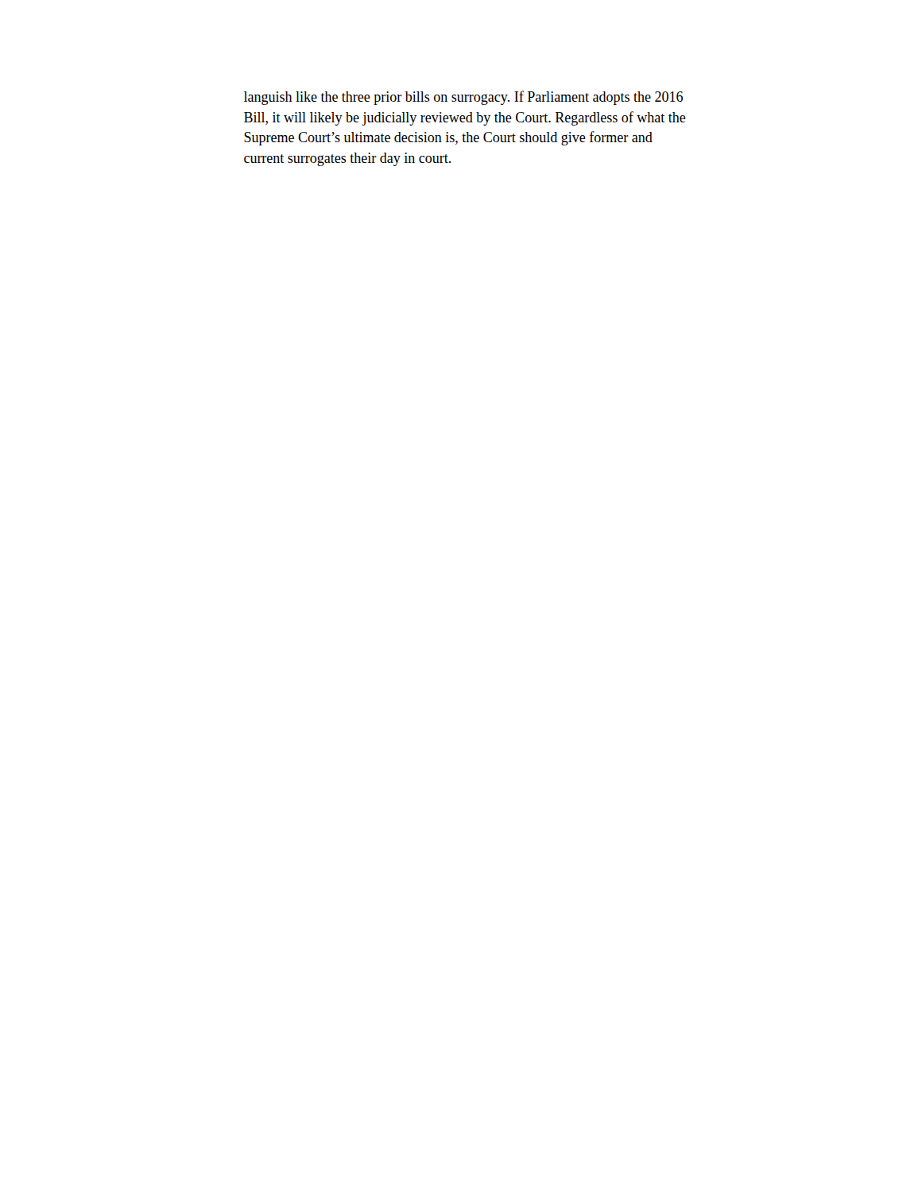languish like the three prior bills on surrogacy. If Parliament adopts the 2016 Bill, it will likely be judicially reviewed by the Court. Regardless of what the Supreme Court’s ultimate decision is, the Court should give former and current surrogates their day in court.